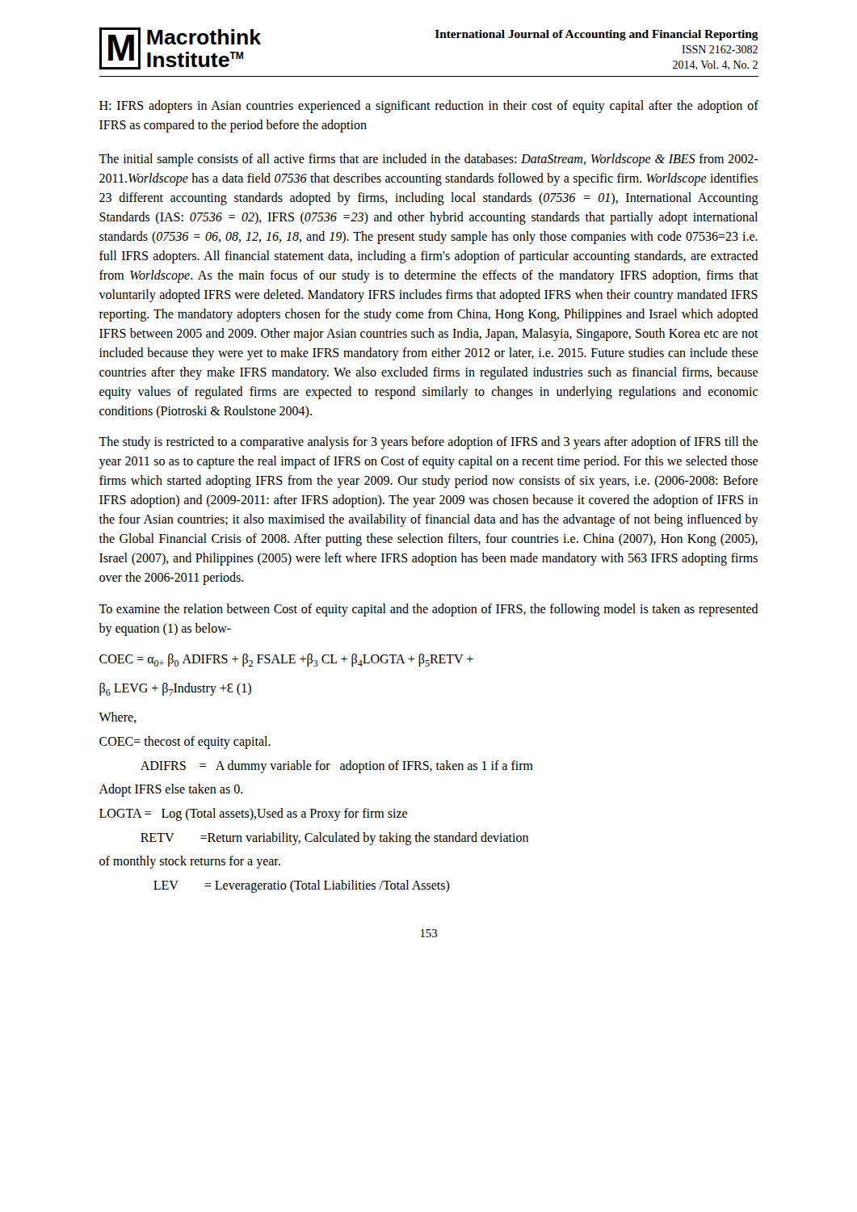M
Macrothink
InstituteTM
International Journal of Accounting and Financial Reporting
ISSN 2162-3082
2014, Vol. 4, No. 2
H: IFRS adopters in Asian countries experienced a significant reduction in their cost of equity capital after the adoption of IFRS as compared to the period before the adoption
The initial sample consists of all active firms that are included in the databases: DataStream, Worldscope & IBES from 2002-2011.Worldscope has a data field 07536 that describes accounting standards followed by a specific firm. Worldscope identifies 23 different accounting standards adopted by firms, including local standards (07536 = 01), International Accounting Standards (IAS: 07536 = 02), IFRS (07536 =23) and other hybrid accounting standards that partially adopt international standards (07536 = 06, 08, 12, 16, 18, and 19). The present study sample has only those companies with code 07536=23 i.e. full IFRS adopters. All financial statement data, including a firm's adoption of particular accounting standards, are extracted from Worldscope. As the main focus of our study is to determine the effects of the mandatory IFRS adoption, firms that voluntarily adopted IFRS were deleted. Mandatory IFRS includes firms that adopted IFRS when their country mandated IFRS reporting. The mandatory adopters chosen for the study come from China, Hong Kong, Philippines and Israel which adopted IFRS between 2005 and 2009. Other major Asian countries such as India, Japan, Malasyia, Singapore, South Korea etc are not included because they were yet to make IFRS mandatory from either 2012 or later, i.e. 2015. Future studies can include these countries after they make IFRS mandatory. We also excluded firms in regulated industries such as financial firms, because equity values of regulated firms are expected to respond similarly to changes in underlying regulations and economic conditions (Piotroski & Roulstone 2004).
The study is restricted to a comparative analysis for 3 years before adoption of IFRS and 3 years after adoption of IFRS till the year 2011 so as to capture the real impact of IFRS on Cost of equity capital on a recent time period. For this we selected those firms which started adopting IFRS from the year 2009. Our study period now consists of six years, i.e. (2006-2008: Before IFRS adoption) and (2009-2011: after IFRS adoption). The year 2009 was chosen because it covered the adoption of IFRS in the four Asian countries; it also maximised the availability of financial data and has the advantage of not being influenced by the Global Financial Crisis of 2008. After putting these selection filters, four countries i.e. China (2007), Hon Kong (2005), Israel (2007), and Philippines (2005) were left where IFRS adoption has been made mandatory with 563 IFRS adopting firms over the 2006-2011 periods.
To examine the relation between Cost of equity capital and the adoption of IFRS, the following model is taken as represented by equation (1) as below-
COEC = α0+ β0 ADIFRS + β2 FSALE +β3 CL + β4LOGTA + β5RETV +
β6 LEVG + β7Industry +Ɛ (1)
Where,
COEC= thecost of equity capital.
ADIFRS = A dummy variable for adoption of IFRS, taken as 1 if a firm
Adopt IFRS else taken as 0.
LOGTA = Log (Total assets),Used as a Proxy for firm size
RETV =Return variability, Calculated by taking the standard deviation
of monthly stock returns for a year.
LEV = Leverageratio (Total Liabilities /Total Assets)
153